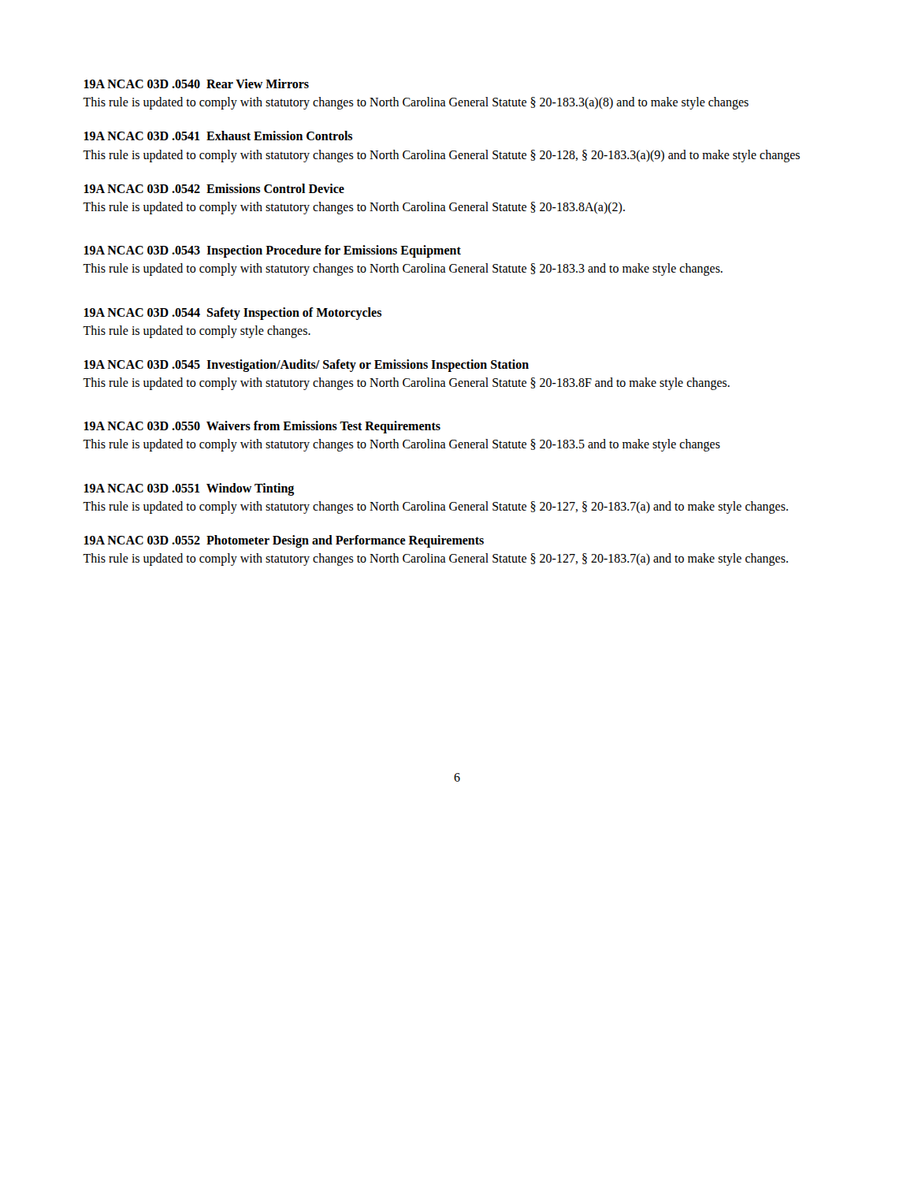19A NCAC 03D .0540 Rear View Mirrors
This rule is updated to comply with statutory changes to North Carolina General Statute § 20-183.3(a)(8) and to make style changes
19A NCAC 03D .0541 Exhaust Emission Controls
This rule is updated to comply with statutory changes to North Carolina General Statute § 20-128, § 20-183.3(a)(9) and to make style changes
19A NCAC 03D .0542 Emissions Control Device
This rule is updated to comply with statutory changes to North Carolina General Statute § 20-183.8A(a)(2).
19A NCAC 03D .0543 Inspection Procedure for Emissions Equipment
This rule is updated to comply with statutory changes to North Carolina General Statute § 20-183.3 and to make style changes.
19A NCAC 03D .0544 Safety Inspection of Motorcycles
This rule is updated to comply style changes.
19A NCAC 03D .0545 Investigation/Audits/ Safety or Emissions Inspection Station
This rule is updated to comply with statutory changes to North Carolina General Statute § 20-183.8F and to make style changes.
19A NCAC 03D .0550 Waivers from Emissions Test Requirements
This rule is updated to comply with statutory changes to North Carolina General Statute § 20-183.5 and to make style changes
19A NCAC 03D .0551 Window Tinting
This rule is updated to comply with statutory changes to North Carolina General Statute § 20-127, § 20-183.7(a) and to make style changes.
19A NCAC 03D .0552 Photometer Design and Performance Requirements
This rule is updated to comply with statutory changes to North Carolina General Statute § 20-127, § 20-183.7(a) and to make style changes.
6